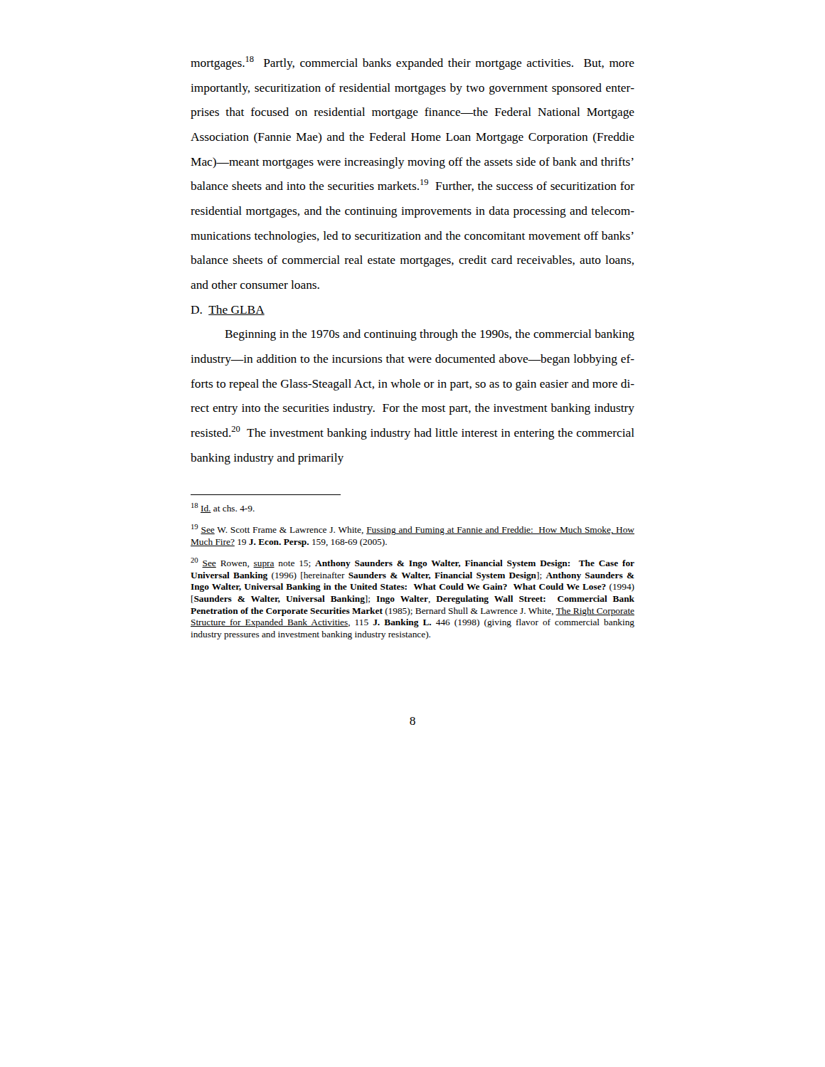mortgages.18 Partly, commercial banks expanded their mortgage activities. But, more importantly, securitization of residential mortgages by two government sponsored enterprises that focused on residential mortgage finance—the Federal National Mortgage Association (Fannie Mae) and the Federal Home Loan Mortgage Corporation (Freddie Mac)—meant mortgages were increasingly moving off the assets side of bank and thrifts’ balance sheets and into the securities markets.19 Further, the success of securitization for residential mortgages, and the continuing improvements in data processing and telecommunications technologies, led to securitization and the concomitant movement off banks’ balance sheets of commercial real estate mortgages, credit card receivables, auto loans, and other consumer loans.
D. The GLBA
Beginning in the 1970s and continuing through the 1990s, the commercial banking industry—in addition to the incursions that were documented above—began lobbying efforts to repeal the Glass-Steagall Act, in whole or in part, so as to gain easier and more direct entry into the securities industry. For the most part, the investment banking industry resisted.20 The investment banking industry had little interest in entering the commercial banking industry and primarily
18 Id. at chs. 4-9.
19 See W. Scott Frame & Lawrence J. White, Fussing and Fuming at Fannie and Freddie: How Much Smoke, How Much Fire? 19 J. Econ. Persp. 159, 168-69 (2005).
20 See Rowen, supra note 15; Anthony Saunders & Ingo Walter, Financial System Design: The Case for Universal Banking (1996) [hereinafter Saunders & Walter, Financial System Design]; Anthony Saunders & Ingo Walter, Universal Banking in the United States: What Could We Gain? What Could We Lose? (1994) [Saunders & Walter, Universal Banking]; Ingo Walter, Deregulating Wall Street: Commercial Bank Penetration of the Corporate Securities Market (1985); Bernard Shull & Lawrence J. White, The Right Corporate Structure for Expanded Bank Activities, 115 J. Banking L. 446 (1998) (giving flavor of commercial banking industry pressures and investment banking industry resistance).
8